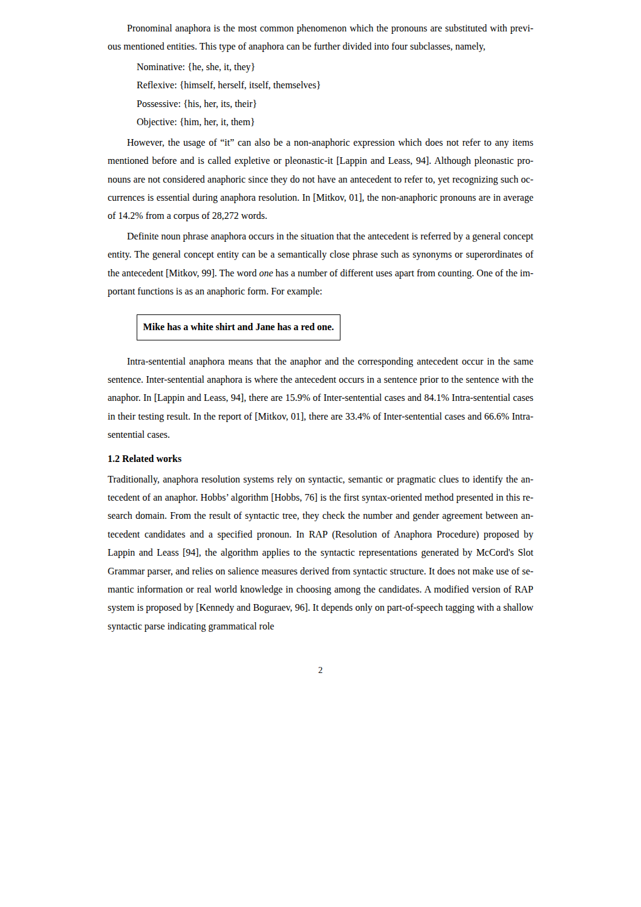Pronominal anaphora is the most common phenomenon which the pronouns are substituted with previous mentioned entities. This type of anaphora can be further divided into four subclasses, namely,
Nominative: {he, she, it, they}
Reflexive: {himself, herself, itself, themselves}
Possessive: {his, her, its, their}
Objective: {him, her, it, them}
However, the usage of “it” can also be a non-anaphoric expression which does not refer to any items mentioned before and is called expletive or pleonastic-it [Lappin and Leass, 94]. Although pleonastic pronouns are not considered anaphoric since they do not have an antecedent to refer to, yet recognizing such occurrences is essential during anaphora resolution. In [Mitkov, 01], the non-anaphoric pronouns are in average of 14.2% from a corpus of 28,272 words.
Definite noun phrase anaphora occurs in the situation that the antecedent is referred by a general concept entity. The general concept entity can be a semantically close phrase such as synonyms or superordinates of the antecedent [Mitkov, 99]. The word one has a number of different uses apart from counting. One of the important functions is as an anaphoric form. For example:
Mike has a white shirt and Jane has a red one.
Intra-sentential anaphora means that the anaphor and the corresponding antecedent occur in the same sentence. Inter-sentential anaphora is where the antecedent occurs in a sentence prior to the sentence with the anaphor. In [Lappin and Leass, 94], there are 15.9% of Inter-sentential cases and 84.1% Intra-sentential cases in their testing result. In the report of [Mitkov, 01], there are 33.4% of Inter-sentential cases and 66.6% Intra-sentential cases.
1.2 Related works
Traditionally, anaphora resolution systems rely on syntactic, semantic or pragmatic clues to identify the antecedent of an anaphor. Hobbs’ algorithm [Hobbs, 76] is the first syntax-oriented method presented in this research domain. From the result of syntactic tree, they check the number and gender agreement between antecedent candidates and a specified pronoun. In RAP (Resolution of Anaphora Procedure) proposed by Lappin and Leass [94], the algorithm applies to the syntactic representations generated by McCord's Slot Grammar parser, and relies on salience measures derived from syntactic structure. It does not make use of semantic information or real world knowledge in choosing among the candidates. A modified version of RAP system is proposed by [Kennedy and Boguraev, 96]. It depends only on part-of-speech tagging with a shallow syntactic parse indicating grammatical role
2